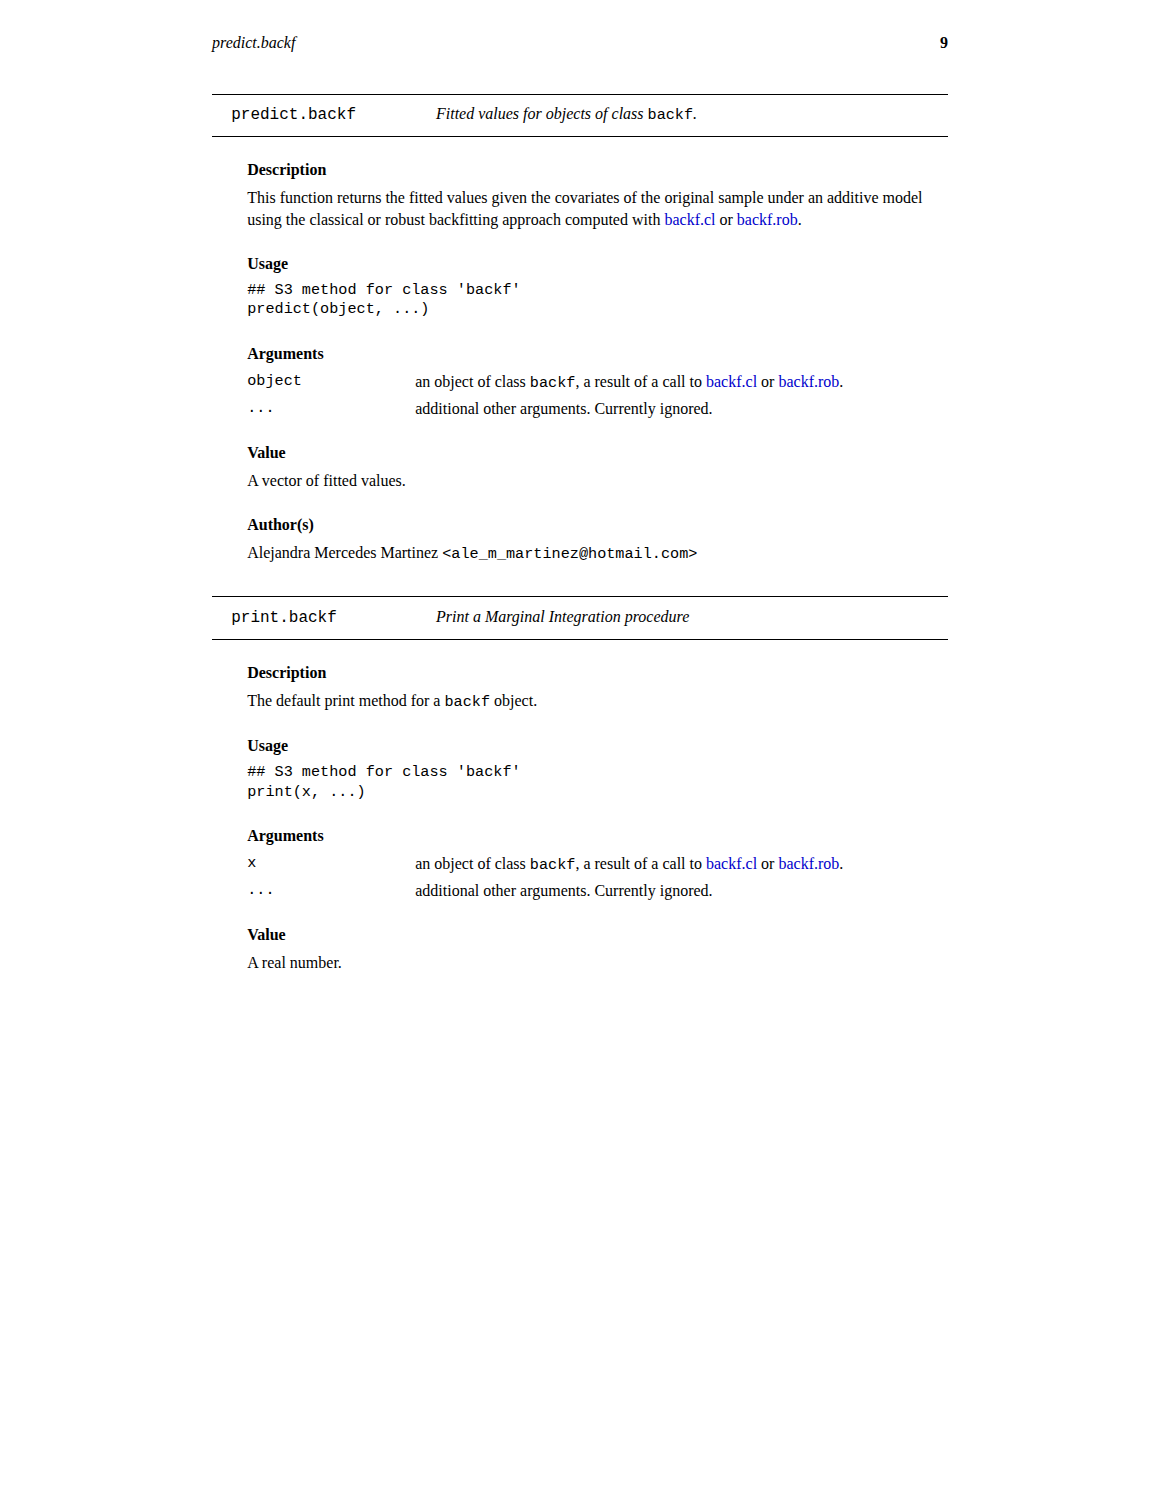predict.backf 9
predict.backf Fitted values for objects of class backf.
Description
This function returns the fitted values given the covariates of the original sample under an additive model using the classical or robust backfitting approach computed with backf.cl or backf.rob.
Usage
## S3 method for class 'backf'
predict(object, ...)
Arguments
object
an object of class backf, a result of a call to backf.cl or backf.rob.
...
additional other arguments. Currently ignored.
Value
A vector of fitted values.
Author(s)
Alejandra Mercedes Martinez <ale_m_martinez@hotmail.com>
print.backf Print a Marginal Integration procedure
Description
The default print method for a backf object.
Usage
## S3 method for class 'backf'
print(x, ...)
Arguments
x
an object of class backf, a result of a call to backf.cl or backf.rob.
...
additional other arguments. Currently ignored.
Value
A real number.